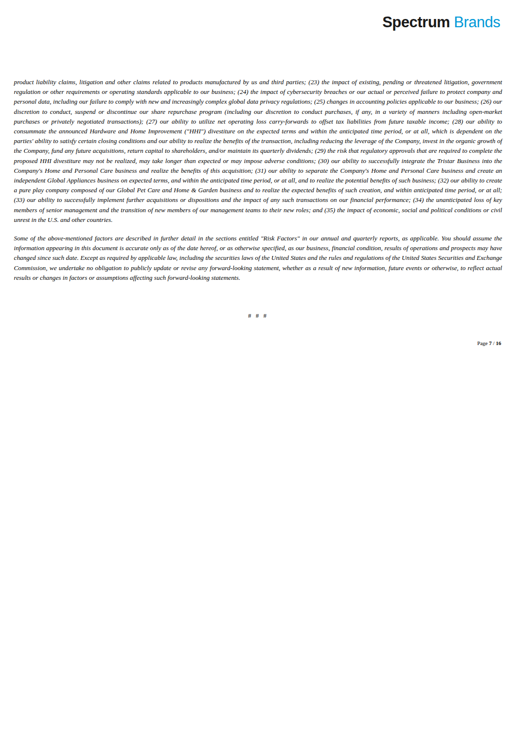Spectrum Brands
product liability claims, litigation and other claims related to products manufactured by us and third parties; (23) the impact of existing, pending or threatened litigation, government regulation or other requirements or operating standards applicable to our business; (24) the impact of cybersecurity breaches or our actual or perceived failure to protect company and personal data, including our failure to comply with new and increasingly complex global data privacy regulations; (25) changes in accounting policies applicable to our business; (26) our discretion to conduct, suspend or discontinue our share repurchase program (including our discretion to conduct purchases, if any, in a variety of manners including open-market purchases or privately negotiated transactions); (27) our ability to utilize net operating loss carry-forwards to offset tax liabilities from future taxable income; (28) our ability to consummate the announced Hardware and Home Improvement ("HHI") divestiture on the expected terms and within the anticipated time period, or at all, which is dependent on the parties' ability to satisfy certain closing conditions and our ability to realize the benefits of the transaction, including reducing the leverage of the Company, invest in the organic growth of the Company, fund any future acquisitions, return capital to shareholders, and/or maintain its quarterly dividends; (29) the risk that regulatory approvals that are required to complete the proposed HHI divestiture may not be realized, may take longer than expected or may impose adverse conditions; (30) our ability to successfully integrate the Tristar Business into the Company's Home and Personal Care business and realize the benefits of this acquisition; (31) our ability to separate the Company's Home and Personal Care business and create an independent Global Appliances business on expected terms, and within the anticipated time period, or at all, and to realize the potential benefits of such business; (32) our ability to create a pure play company composed of our Global Pet Care and Home & Garden business and to realize the expected benefits of such creation, and within anticipated time period, or at all; (33) our ability to successfully implement further acquisitions or dispositions and the impact of any such transactions on our financial performance; (34) the unanticipated loss of key members of senior management and the transition of new members of our management teams to their new roles; and (35) the impact of economic, social and political conditions or civil unrest in the U.S. and other countries.
Some of the above-mentioned factors are described in further detail in the sections entitled "Risk Factors" in our annual and quarterly reports, as applicable. You should assume the information appearing in this document is accurate only as of the date hereof, or as otherwise specified, as our business, financial condition, results of operations and prospects may have changed since such date. Except as required by applicable law, including the securities laws of the United States and the rules and regulations of the United States Securities and Exchange Commission, we undertake no obligation to publicly update or revise any forward-looking statement, whether as a result of new information, future events or otherwise, to reflect actual results or changes in factors or assumptions affecting such forward-looking statements.
# # #
Page 7 / 16